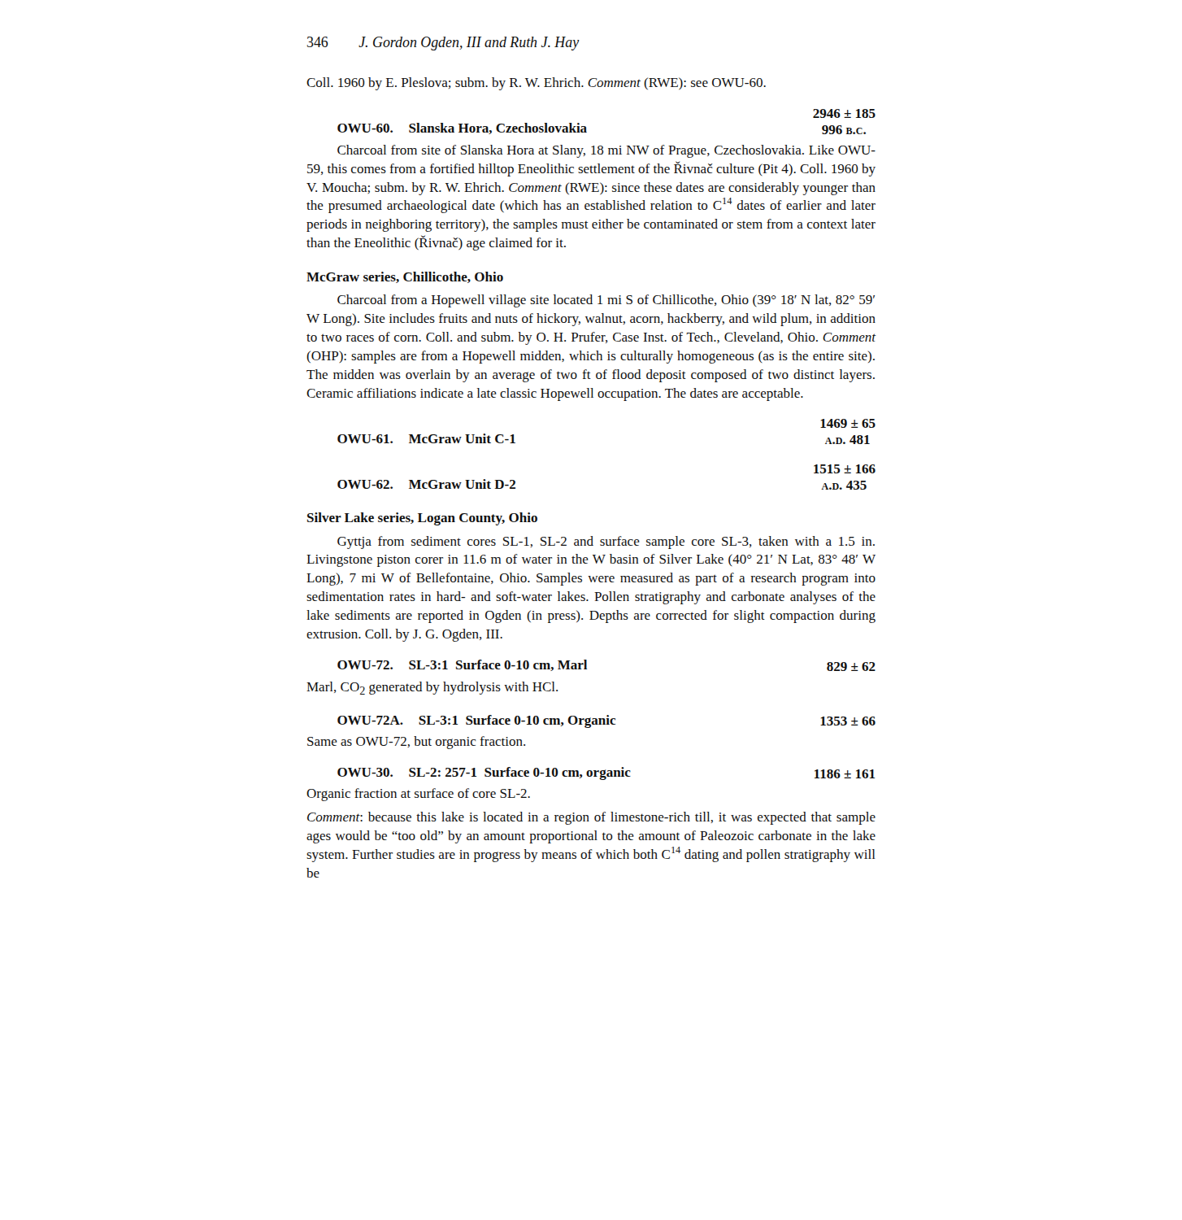346 J. Gordon Ogden, III and Ruth J. Hay
Coll. 1960 by E. Pleslova; subm. by R. W. Ehrich. Comment (RWE): see OWU-60.
OWU-60. Slanska Hora, Czechoslovakia
2946 ± 185996 b.c.
Charcoal from site of Slanska Hora at Slany, 18 mi NW of Prague, Czechoslovakia. Like OWU-59, this comes from a fortified hilltop Eneolithic settlement of the Řivnač culture (Pit 4). Coll. 1960 by V. Moucha; subm. by R. W. Ehrich. Comment (RWE): since these dates are considerably younger than the presumed archaeological date (which has an established relation to C14 dates of earlier and later periods in neighboring territory), the samples must either be contaminated or stem from a context later than the Eneolithic (Řivnač) age claimed for it.
McGraw series, Chillicothe, Ohio
Charcoal from a Hopewell village site located 1 mi S of Chillicothe, Ohio (39° 18′ N lat, 82° 59′ W Long). Site includes fruits and nuts of hickory, walnut, acorn, hackberry, and wild plum, in addition to two races of corn. Coll. and subm. by O. H. Prufer, Case Inst. of Tech., Cleveland, Ohio. Comment (OHP): samples are from a Hopewell midden, which is culturally homogeneous (as is the entire site). The midden was overlain by an average of two ft of flood deposit composed of two distinct layers. Ceramic affiliations indicate a late classic Hopewell occupation. The dates are acceptable.
OWU-61. McGraw Unit C-1
1469 ± 65a.d. 481
OWU-62. McGraw Unit D-2
1515 ± 166a.d. 435
Silver Lake series, Logan County, Ohio
Gyttja from sediment cores SL-1, SL-2 and surface sample core SL-3, taken with a 1.5 in. Livingstone piston corer in 11.6 m of water in the W basin of Silver Lake (40° 21′ N Lat, 83° 48′ W Long), 7 mi W of Bellefontaine, Ohio. Samples were measured as part of a research program into sedimentation rates in hard- and soft-water lakes. Pollen stratigraphy and carbonate analyses of the lake sediments are reported in Ogden (in press). Depths are corrected for slight compaction during extrusion. Coll. by J. G. Ogden, III.
OWU-72. SL-3:1 Surface 0-10 cm, Marl
829 ± 62
Marl, CO2 generated by hydrolysis with HCl.
OWU-72A. SL-3:1 Surface 0-10 cm, Organic
1353 ± 66
Same as OWU-72, but organic fraction.
OWU-30. SL-2: 257-1 Surface 0-10 cm, organic
1186 ± 161
Organic fraction at surface of core SL-2.
Comment: because this lake is located in a region of limestone-rich till, it was expected that sample ages would be “too old” by an amount proportional to the amount of Paleozoic carbonate in the lake system. Further studies are in progress by means of which both C14 dating and pollen stratigraphy will be